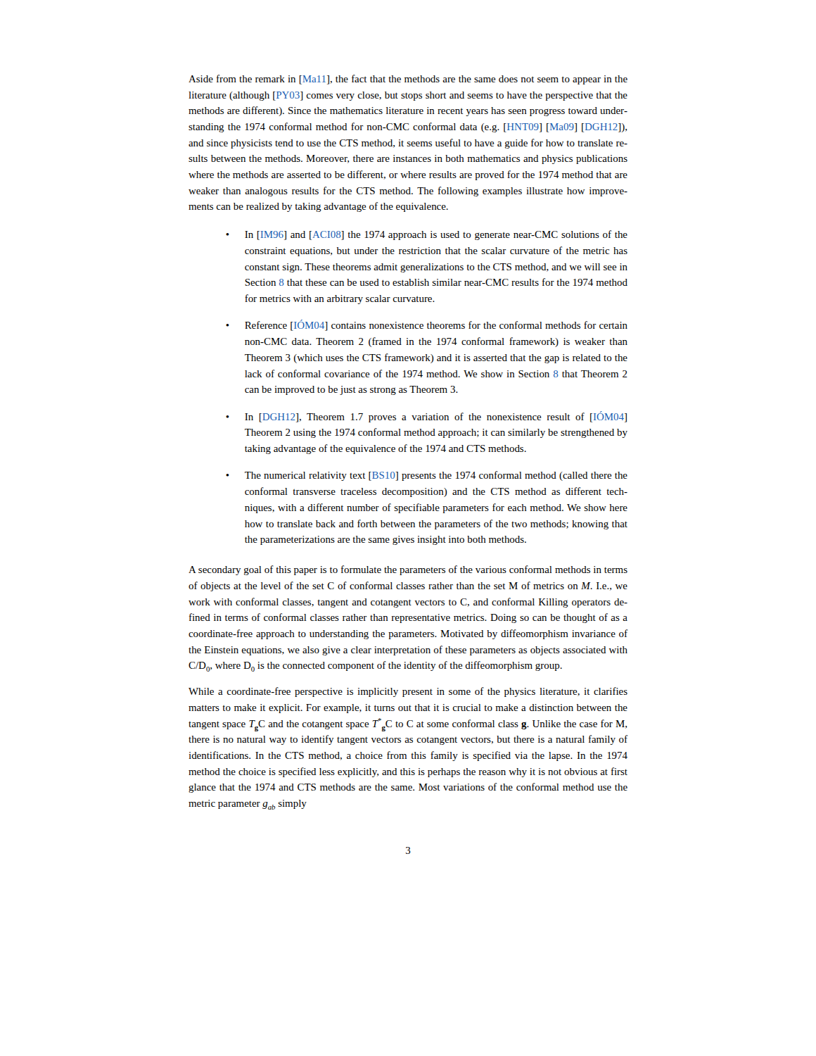Aside from the remark in [Ma11], the fact that the methods are the same does not seem to appear in the literature (although [PY03] comes very close, but stops short and seems to have the perspective that the methods are different). Since the mathematics literature in recent years has seen progress toward understanding the 1974 conformal method for non-CMC conformal data (e.g. [HNT09] [Ma09] [DGH12]), and since physicists tend to use the CTS method, it seems useful to have a guide for how to translate results between the methods. Moreover, there are instances in both mathematics and physics publications where the methods are asserted to be different, or where results are proved for the 1974 method that are weaker than analogous results for the CTS method. The following examples illustrate how improvements can be realized by taking advantage of the equivalence.
In [IM96] and [ACI08] the 1974 approach is used to generate near-CMC solutions of the constraint equations, but under the restriction that the scalar curvature of the metric has constant sign. These theorems admit generalizations to the CTS method, and we will see in Section 8 that these can be used to establish similar near-CMC results for the 1974 method for metrics with an arbitrary scalar curvature.
Reference [IÓM04] contains nonexistence theorems for the conformal methods for certain non-CMC data. Theorem 2 (framed in the 1974 conformal framework) is weaker than Theorem 3 (which uses the CTS framework) and it is asserted that the gap is related to the lack of conformal covariance of the 1974 method. We show in Section 8 that Theorem 2 can be improved to be just as strong as Theorem 3.
In [DGH12], Theorem 1.7 proves a variation of the nonexistence result of [IÓM04] Theorem 2 using the 1974 conformal method approach; it can similarly be strengthened by taking advantage of the equivalence of the 1974 and CTS methods.
The numerical relativity text [BS10] presents the 1974 conformal method (called there the conformal transverse traceless decomposition) and the CTS method as different techniques, with a different number of specifiable parameters for each method. We show here how to translate back and forth between the parameters of the two methods; knowing that the parameterizations are the same gives insight into both methods.
A secondary goal of this paper is to formulate the parameters of the various conformal methods in terms of objects at the level of the set C of conformal classes rather than the set M of metrics on M. I.e., we work with conformal classes, tangent and cotangent vectors to C, and conformal Killing operators defined in terms of conformal classes rather than representative metrics. Doing so can be thought of as a coordinate-free approach to understanding the parameters. Motivated by diffeomorphism invariance of the Einstein equations, we also give a clear interpretation of these parameters as objects associated with C/D0, where D0 is the connected component of the identity of the diffeomorphism group.
While a coordinate-free perspective is implicitly present in some of the physics literature, it clarifies matters to make it explicit. For example, it turns out that it is crucial to make a distinction between the tangent space TgC and the cotangent space T*gC to C at some conformal class g. Unlike the case for M, there is no natural way to identify tangent vectors as cotangent vectors, but there is a natural family of identifications. In the CTS method, a choice from this family is specified via the lapse. In the 1974 method the choice is specified less explicitly, and this is perhaps the reason why it is not obvious at first glance that the 1974 and CTS methods are the same. Most variations of the conformal method use the metric parameter gab simply
3